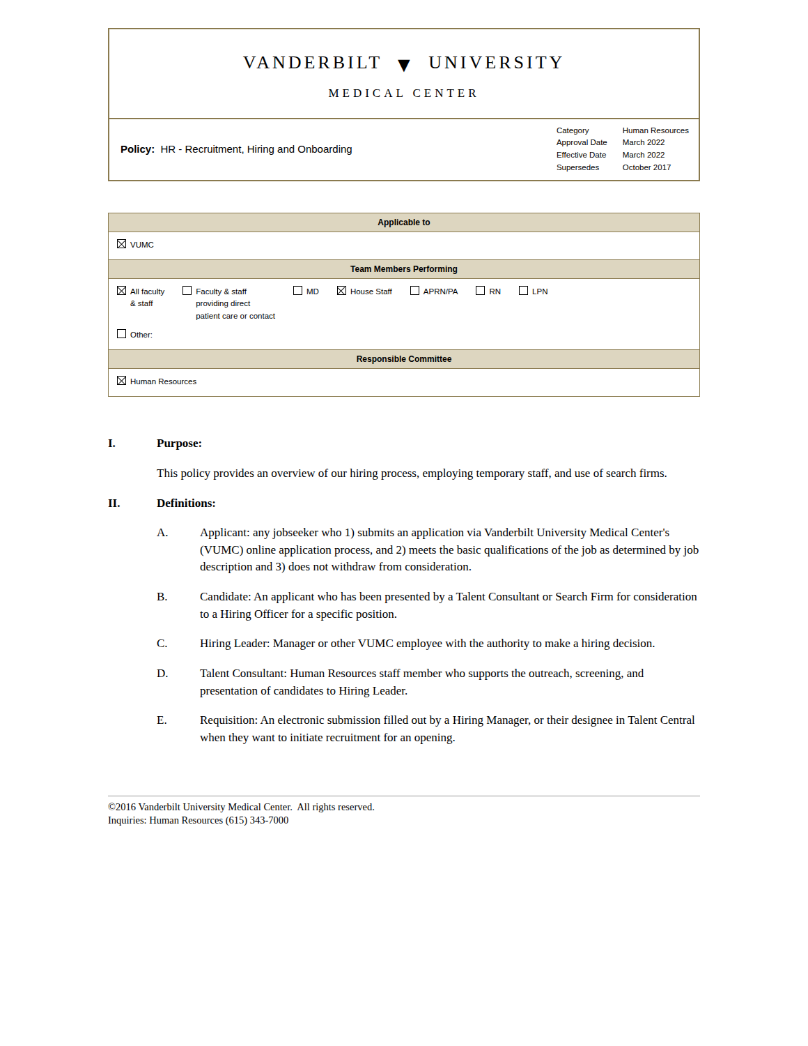VANDERBILT ▼ UNIVERSITY
MEDICAL CENTER
Policy: HR - Recruitment, Hiring and Onboarding
| Category | Human Resources |
| Approval Date | March 2022 |
| Effective Date | March 2022 |
| Supersedes | October 2017 |
Applicable to
VUMC
Team Members Performing
All faculty
& staff
Faculty & staff
providing direct
patient care or contact
MD
House Staff
APRN/PA
RN
LPN
Other:
Responsible Committee
Human Resources
I.
Purpose:
This policy provides an overview of our hiring process, employing temporary staff, and use of search firms.
II.
Definitions:
A.
Applicant: any jobseeker who 1) submits an application via Vanderbilt University Medical Center's (VUMC) online application process, and 2) meets the basic qualifications of the job as determined by job description and 3) does not withdraw from consideration.
B.
Candidate: An applicant who has been presented by a Talent Consultant or Search Firm for consideration to a Hiring Officer for a specific position.
C.
Hiring Leader: Manager or other VUMC employee with the authority to make a hiring decision.
D.
Talent Consultant: Human Resources staff member who supports the outreach, screening, and presentation of candidates to Hiring Leader.
E.
Requisition: An electronic submission filled out by a Hiring Manager, or their designee in Talent Central when they want to initiate recruitment for an opening.
©2016 Vanderbilt University Medical Center. All rights reserved.
Inquiries: Human Resources (615) 343-7000